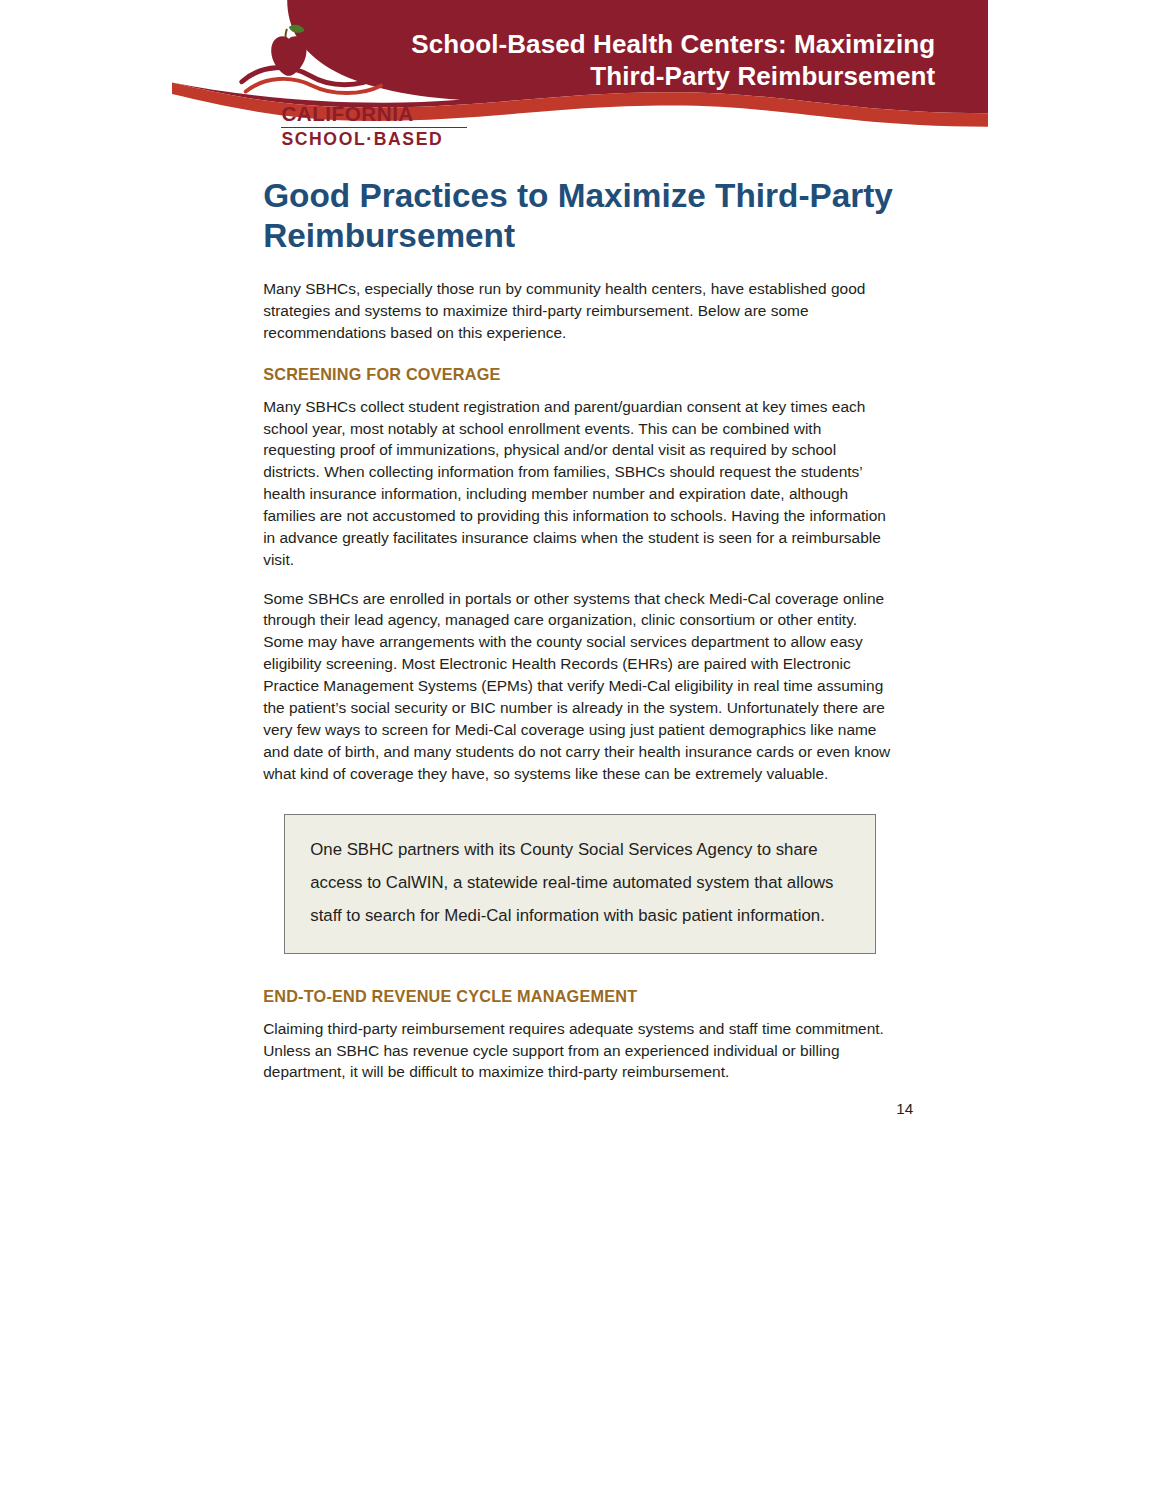School-Based Health Centers: Maximizing
Third-Party Reimbursement
CALIFORNIA
SCHOOL·BASED
HEALTH ALLIANCE
Putting Health Care Where Kids Are
Good Practices to Maximize Third-Party
Reimbursement
Many SBHCs, especially those run by community health centers, have established good strategies and systems to maximize third-party reimbursement. Below are some recommendations based on this experience.
SCREENING FOR COVERAGE
Many SBHCs collect student registration and parent/guardian consent at key times each school year, most notably at school enrollment events. This can be combined with requesting proof of immunizations, physical and/or dental visit as required by school districts. When collecting information from families, SBHCs should request the students’ health insurance information, including member number and expiration date, although families are not accustomed to providing this information to schools. Having the information in advance greatly facilitates insurance claims when the student is seen for a reimbursable visit.
Some SBHCs are enrolled in portals or other systems that check Medi-Cal coverage online through their lead agency, managed care organization, clinic consortium or other entity. Some may have arrangements with the county social services department to allow easy eligibility screening. Most Electronic Health Records (EHRs) are paired with Electronic Practice Management Systems (EPMs) that verify Medi-Cal eligibility in real time assuming the patient’s social security or BIC number is already in the system. Unfortunately there are very few ways to screen for Medi-Cal coverage using just patient demographics like name and date of birth, and many students do not carry their health insurance cards or even know what kind of coverage they have, so systems like these can be extremely valuable.
One SBHC partners with its County Social Services Agency to share access to CalWIN, a statewide real-time automated system that allows staff to search for Medi-Cal information with basic patient information.
END-TO-END REVENUE CYCLE MANAGEMENT
Claiming third-party reimbursement requires adequate systems and staff time commitment. Unless an SBHC has revenue cycle support from an experienced individual or billing department, it will be difficult to maximize third-party reimbursement.
14